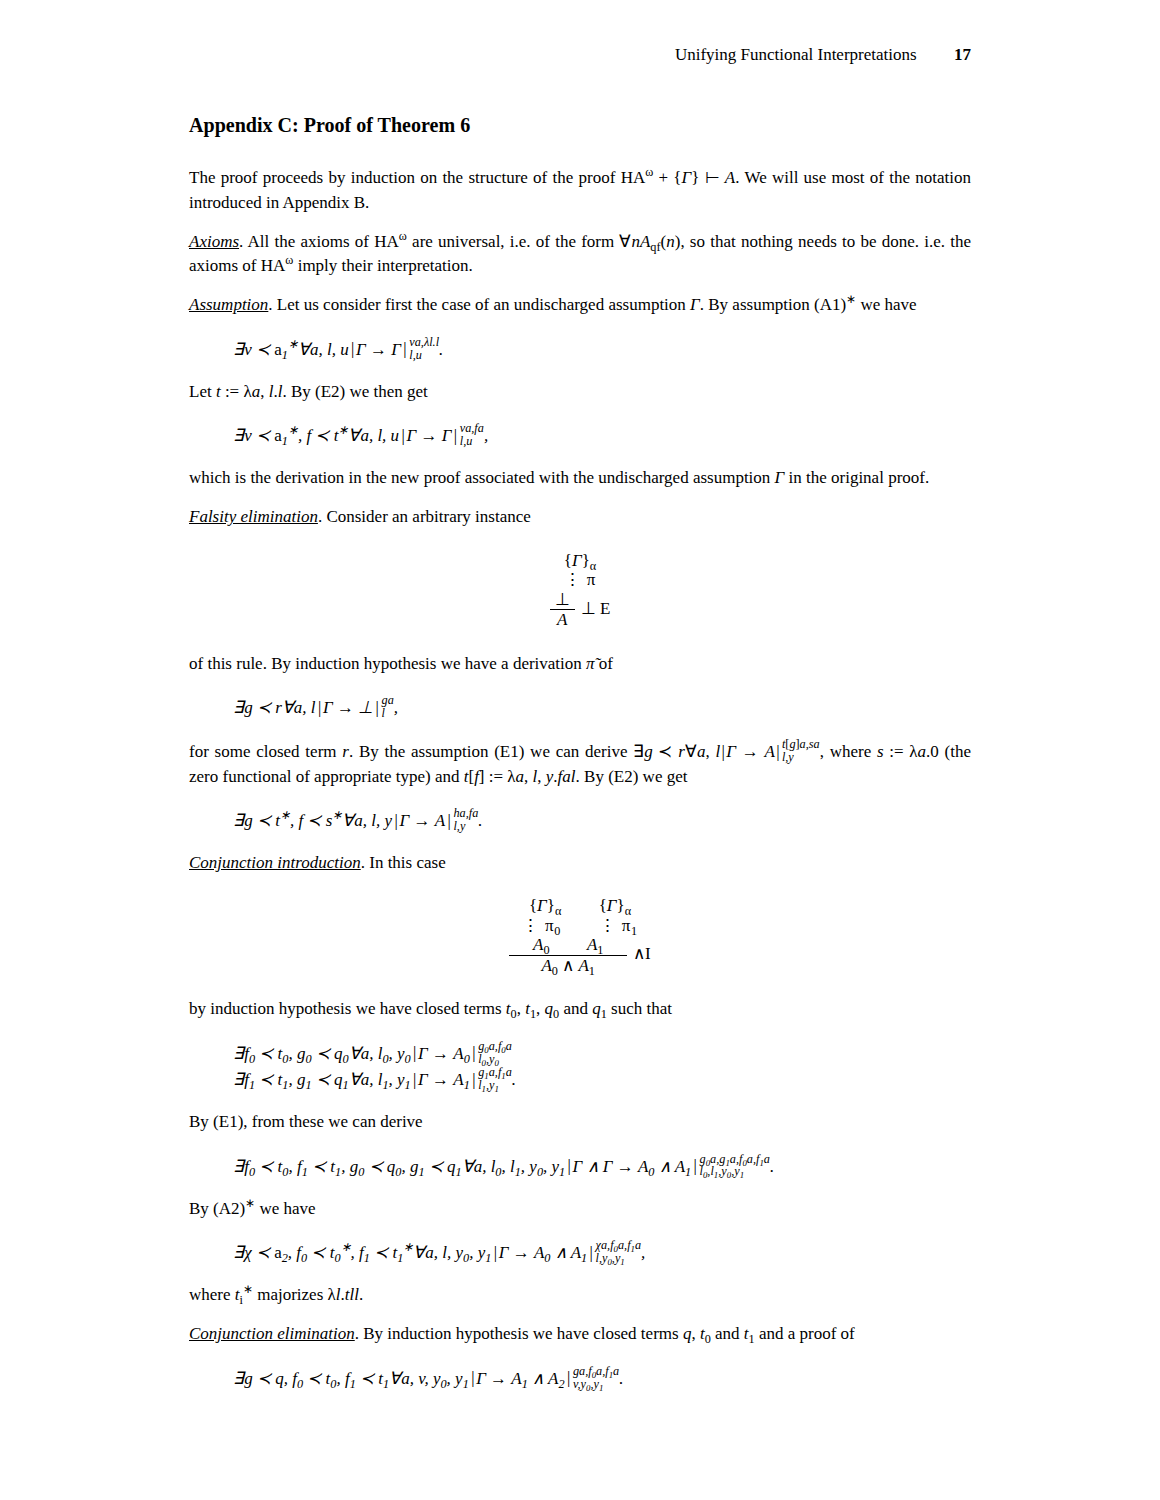Unifying Functional Interpretations 17
Appendix C: Proof of Theorem 6
The proof proceeds by induction on the structure of the proof HAω + {Γ} ⊢ A. We will use most of the notation introduced in Appendix B.
Axioms. All the axioms of HAω are universal, i.e. of the form ∀nAqf(n), so that nothing needs to be done. i.e. the axioms of HAω imply their interpretation.
Assumption. Let us consider first the case of an undischarged assumption Γ. By assumption (A1)∗ we have
∃ν ≺ a1∗∀a, l, u|Γ → Γ|νa,λl.l l,u.
Let t := λa, l.l. By (E2) we then get
∃ν ≺ a1∗, f ≺ t∗∀a, l, u|Γ → Γ|νa,fa l,u,
which is the derivation in the new proof associated with the undischarged assumption Γ in the original proof.
Falsity elimination. Consider an arbitrary instance
{Γ}α ⋮ π ⊥ A ⊥ E
of this rule. By induction hypothesis we have a derivation π̃ of
∃g ≺ r∀a, l|Γ → ⊥|ga l,
for some closed term r. By the assumption (E1) we can derive ∃g ≺ r∀a, l|Γ → A|t[g]a,sa l,y, where s := λa.0 (the zero functional of appropriate type) and t[f] := λa, l, y.fal. By (E2) we get
∃g ≺ t∗, f ≺ s∗∀a, l, y|Γ → A|ha,fa l,y.
Conjunction introduction. In this case
{Γ}α{Γ}α ⋮ π0⋮ π1 A0 A1 A0 ∧ A1 ∧I
by induction hypothesis we have closed terms t0, t1, q0 and q1 such that
∃f0 ≺ t0, g0 ≺ q0∀a, l0, y0|Γ → A0|g0a,f0a l0,y0
∃f1 ≺ t1, g1 ≺ q1∀a, l1, y1|Γ → A1|g1a,f1a l1,y1.
By (E1), from these we can derive
∃f0 ≺ t0, f1 ≺ t1, g0 ≺ q0, g1 ≺ q1∀a, l0, l1, y0, y1|Γ ∧ Γ → A0 ∧ A1|g0a,g1a,f0a,f1a l0,l1,y0,y1.
By (A2)∗ we have
∃χ ≺ a2, f0 ≺ t0∗, f1 ≺ t1∗∀a, l, y0, y1|Γ → A0 ∧ A1|χa,f0a,f1a l,y0,y1,
where ti∗ majorizes λl.tll.
Conjunction elimination. By induction hypothesis we have closed terms q, t0 and t1 and a proof of
∃g ≺ q, f0 ≺ t0, f1 ≺ t1∀a, v, y0, y1|Γ → A1 ∧ A2|ga,f0a,f1a v,y0,y1.